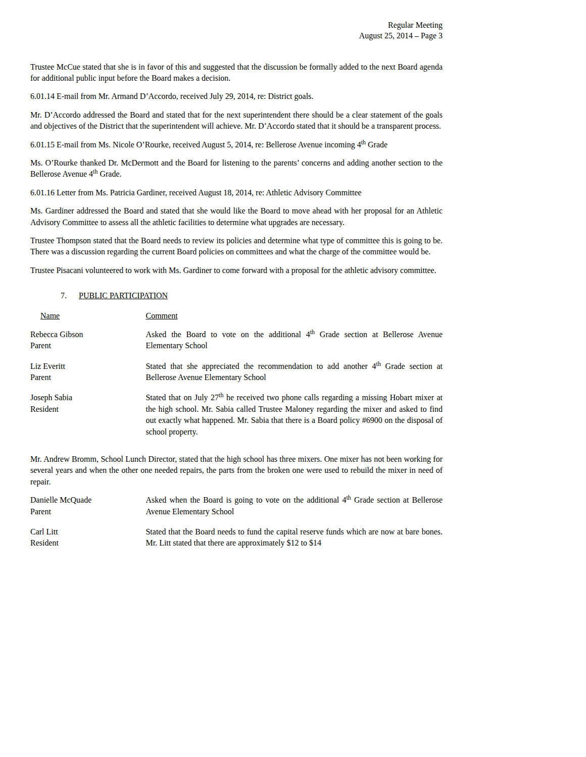Regular Meeting
August 25, 2014 – Page 3
Trustee McCue stated that she is in favor of this and suggested that the discussion be formally added to the next Board agenda for additional public input before the Board makes a decision.
6.01.14 E-mail from Mr. Armand D’Accordo, received July 29, 2014, re: District goals.
Mr. D’Accordo addressed the Board and stated that for the next superintendent there should be a clear statement of the goals and objectives of the District that the superintendent will achieve. Mr. D’Accordo stated that it should be a transparent process.
6.01.15 E-mail from Ms. Nicole O’Rourke, received August 5, 2014, re: Bellerose Avenue incoming 4th Grade
Ms. O’Rourke thanked Dr. McDermott and the Board for listening to the parents’ concerns and adding another section to the Bellerose Avenue 4th Grade.
6.01.16 Letter from Ms. Patricia Gardiner, received August 18, 2014, re: Athletic Advisory Committee
Ms. Gardiner addressed the Board and stated that she would like the Board to move ahead with her proposal for an Athletic Advisory Committee to assess all the athletic facilities to determine what upgrades are necessary.
Trustee Thompson stated that the Board needs to review its policies and determine what type of committee this is going to be. There was a discussion regarding the current Board policies on committees and what the charge of the committee would be.
Trustee Pisacani volunteered to work with Ms. Gardiner to come forward with a proposal for the athletic advisory committee.
7. PUBLIC PARTICIPATION
| Name | Comment |
| --- | --- |
| Rebecca Gibson Parent | Asked the Board to vote on the additional 4 th Grade section at Bellerose Avenue Elementary School |
| Liz Everitt Parent | Stated that she appreciated the recommendation to add another 4 th Grade section at Bellerose Avenue Elementary School |
| Joseph Sabia Resident | Stated that on July 27 th he received two phone calls regarding a missing Hobart mixer at the high school. Mr. Sabia called Trustee Maloney regarding the mixer and asked to find out exactly what happened. Mr. Sabia that there is a Board policy #6900 on the disposal of school property. |
Mr. Andrew Bromm, School Lunch Director, stated that the high school has three mixers. One mixer has not been working for several years and when the other one needed repairs, the parts from the broken one were used to rebuild the mixer in need of repair.
| Danielle McQuade Parent | Asked when the Board is going to vote on the additional 4 th Grade section at Bellerose Avenue Elementary School |
| Carl Litt Resident | Stated that the Board needs to fund the capital reserve funds which are now at bare bones. Mr. Litt stated that there are approximately $12 to $14 |